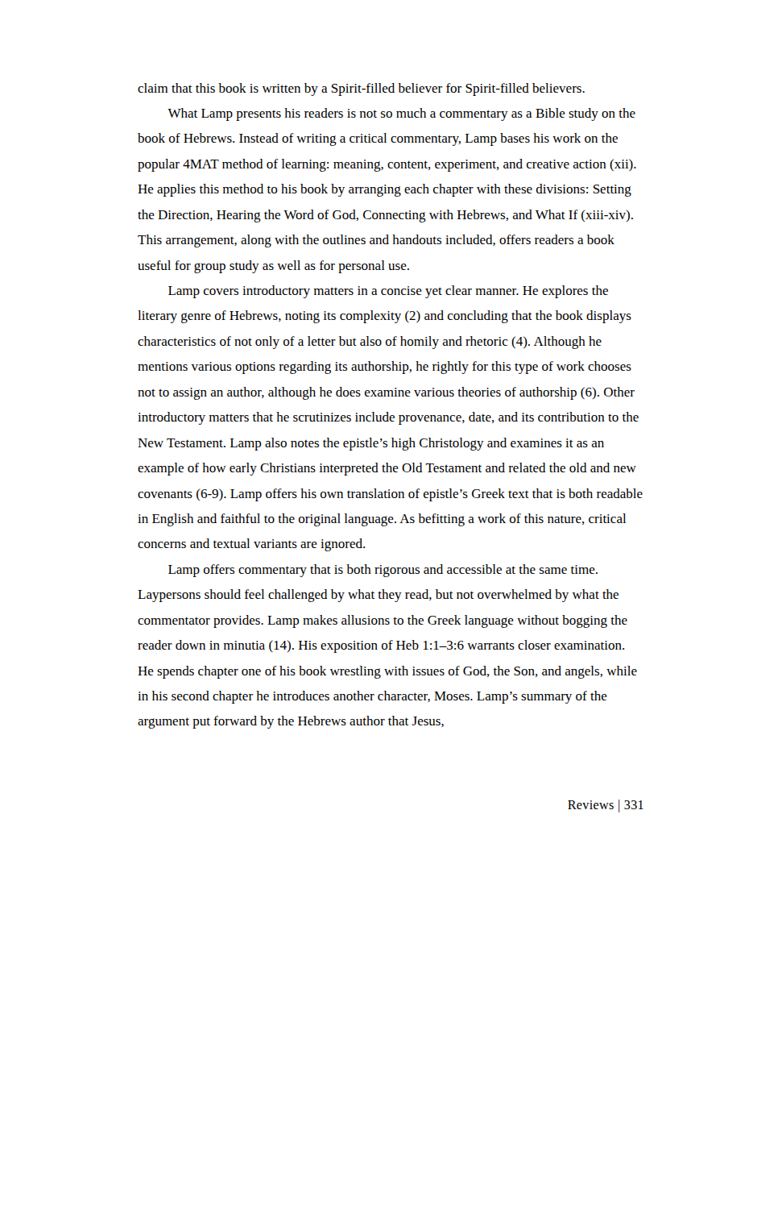claim that this book is written by a Spirit-filled believer for Spirit-filled believers.
What Lamp presents his readers is not so much a commentary as a Bible study on the book of Hebrews. Instead of writing a critical commentary, Lamp bases his work on the popular 4MAT method of learning: meaning, content, experiment, and creative action (xii). He applies this method to his book by arranging each chapter with these divisions: Setting the Direction, Hearing the Word of God, Connecting with Hebrews, and What If (xiii-xiv). This arrangement, along with the outlines and handouts included, offers readers a book useful for group study as well as for personal use.
Lamp covers introductory matters in a concise yet clear manner. He explores the literary genre of Hebrews, noting its complexity (2) and concluding that the book displays characteristics of not only of a letter but also of homily and rhetoric (4). Although he mentions various options regarding its authorship, he rightly for this type of work chooses not to assign an author, although he does examine various theories of authorship (6). Other introductory matters that he scrutinizes include provenance, date, and its contribution to the New Testament. Lamp also notes the epistle’s high Christology and examines it as an example of how early Christians interpreted the Old Testament and related the old and new covenants (6-9). Lamp offers his own translation of epistle’s Greek text that is both readable in English and faithful to the original language. As befitting a work of this nature, critical concerns and textual variants are ignored.
Lamp offers commentary that is both rigorous and accessible at the same time. Laypersons should feel challenged by what they read, but not overwhelmed by what the commentator provides. Lamp makes allusions to the Greek language without bogging the reader down in minutia (14). His exposition of Heb 1:1–3:6 warrants closer examination. He spends chapter one of his book wrestling with issues of God, the Son, and angels, while in his second chapter he introduces another character, Moses. Lamp’s summary of the argument put forward by the Hebrews author that Jesus,
Reviews | 331